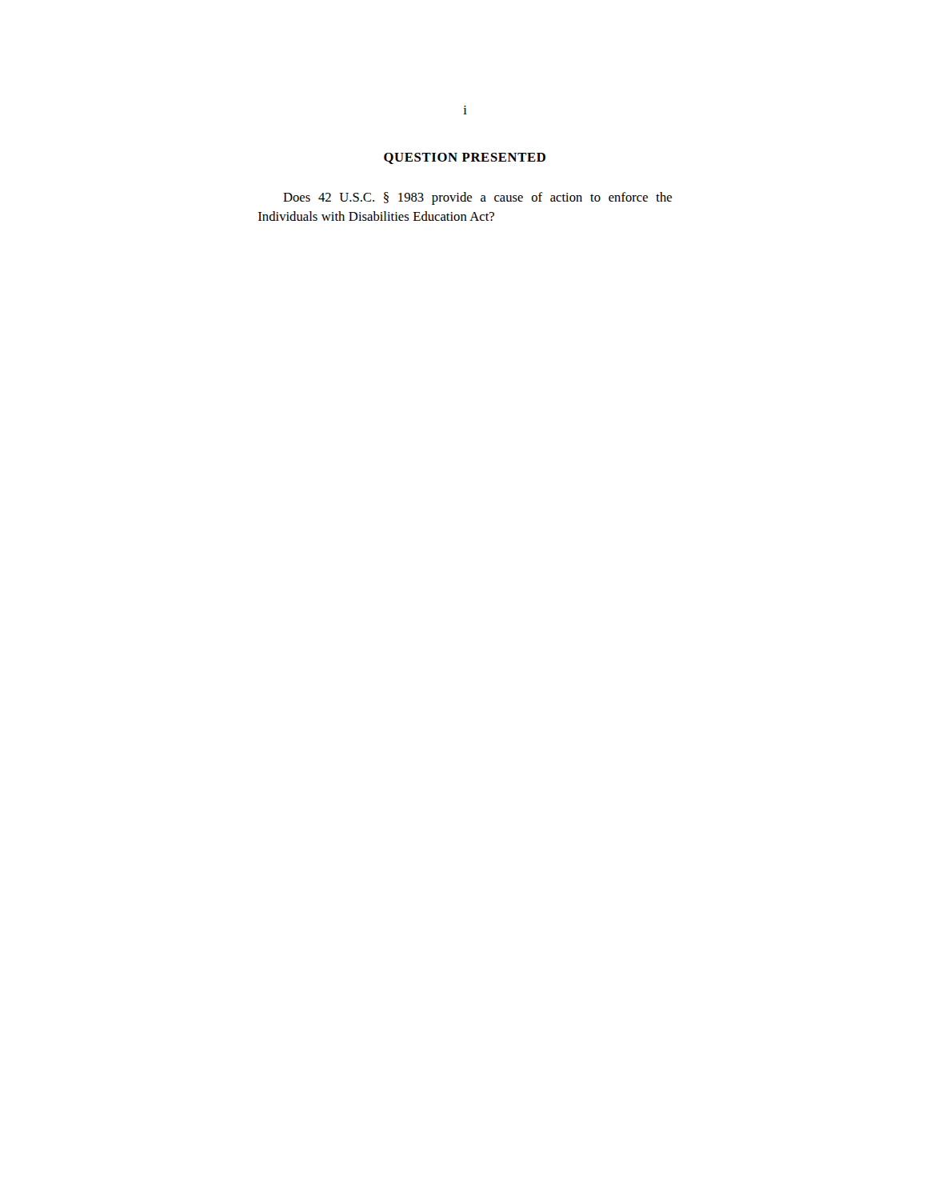i
QUESTION PRESENTED
Does 42 U.S.C. § 1983 provide a cause of action to enforce the Individuals with Disabilities Education Act?